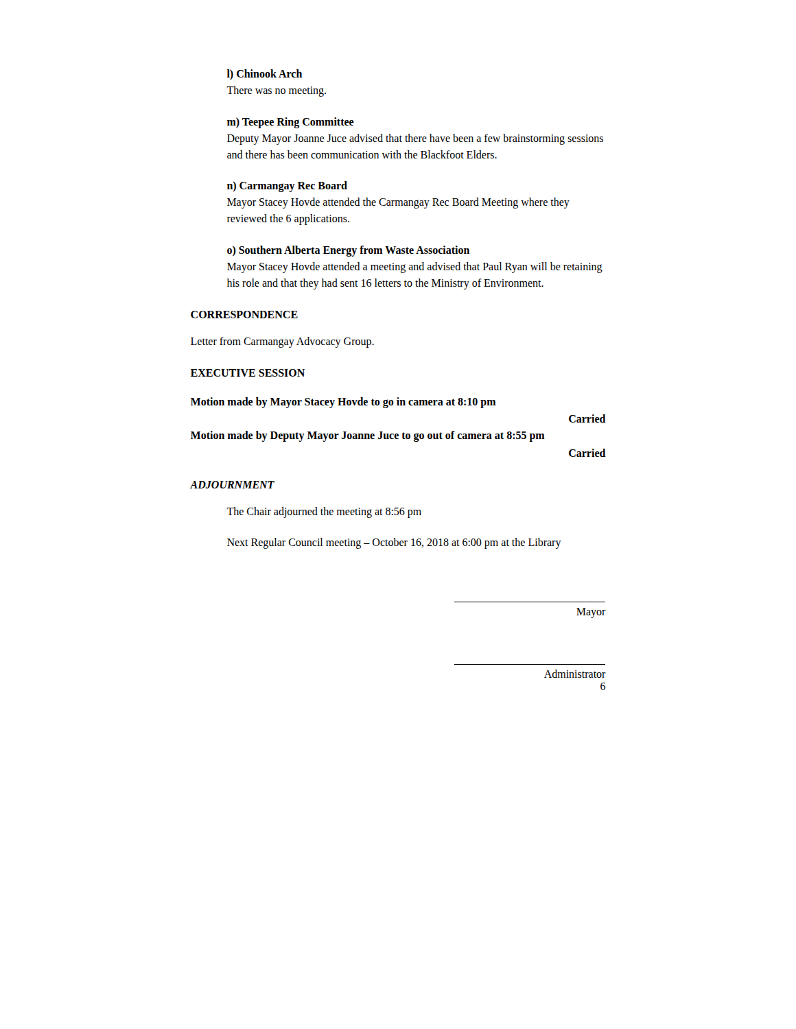l) Chinook Arch
There was no meeting.
m) Teepee Ring Committee
Deputy Mayor Joanne Juce advised that there have been a few brainstorming sessions and there has been communication with the Blackfoot Elders.
n) Carmangay Rec Board
Mayor Stacey Hovde attended the Carmangay Rec Board Meeting where they reviewed the 6 applications.
o) Southern Alberta Energy from Waste Association
Mayor Stacey Hovde attended a meeting and advised that Paul Ryan will be retaining his role and that they had sent 16 letters to the Ministry of Environment.
CORRESPONDENCE
Letter from Carmangay Advocacy Group.
EXECUTIVE SESSION
Motion made by Mayor Stacey Hovde to go in camera at 8:10 pm
Carried
Motion made by Deputy Mayor Joanne Juce to go out of camera at 8:55 pm
Carried
ADJOURNMENT
The Chair adjourned the meeting at 8:56 pm
Next Regular Council meeting – October 16, 2018 at 6:00 pm at the Library
Mayor
Administrator
6